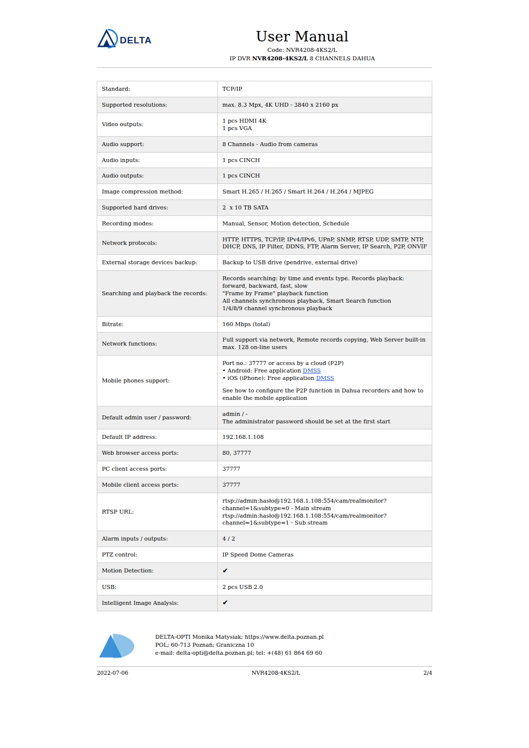DELTA
User Manual
Code: NVR4208-4KS2/L
IP DVR NVR4208-4KS2/L 8 CHANNELS DAHUA
| Standard: | TCP/IP |
| Supported resolutions: | max. 8.3 Mpx, 4K UHD - 3840 x 2160 px |
| Video outputs: | 1 pcs HDMI 4K 1 pcs VGA |
| Audio support: | 8 Channels - Audio from cameras |
| Audio inputs: | 1 pcs CINCH |
| Audio outputs: | 1 pcs CINCH |
| Image compression method: | Smart H.265 / H.265 / Smart H.264 / H.264 / MJPEG |
| Supported hard drives: | 2 x 10 TB SATA |
| Recording modes: | Manual, Sensor, Motion detection, Schedule |
| Network protocols: | HTTP, HTTPS, TCP/IP, IPv4/IPv6, UPnP, SNMP, RTSP, UDP, SMTP, NTP, DHCP, DNS, IP Filter, DDNS, FTP, Alarm Server, IP Search, P2P, ONVIF |
| External storage devices backup: | Backup to USB drive (pendrive, external drive) |
| Searching and playback the records: | Records searching: by time and events type. Records playback: forward, backward, fast, slow "Frame by Frame" playback function All channels synchronous playback, Smart Search function 1/4/8/9 channel synchronous playback |
| Bitrate: | 160 Mbps (total) |
| Network functions: | Full support via network, Remote records copying, Web Server built-in max. 128 on-line users |
| Mobile phones support: | Port no.: 37777 or access by a cloud (P2P) • Android: Free application DMSS • iOS (iPhone): Free application DMSS See how to configure the P2P function in Dahua recorders and how to enable the mobile application |
| Default admin user / password: | admin / - The administrator password should be set at the first start |
| Default IP address: | 192.168.1.108 |
| Web browser access ports: | 80, 37777 |
| PC client access ports: | 37777 |
| Mobile client access ports: | 37777 |
| RTSP URL: | rtsp://admin:hasło@192.168.1.108:554/cam/realmonitor?channel=1&subtype=0 - Main stream rtsp://admin:hasło@192.168.1.108:554/cam/realmonitor?channel=1&subtype=1 - Sub stream |
| Alarm inputs / outputs: | 4 / 2 |
| PTZ control: | IP Speed Dome Cameras |
| Motion Detection: | ✔ |
| USB: | 2 pcs USB 2.0 |
| Intelligent Image Analysis: | ✔ |
DELTA-OPTI Monika Matysiak; https://www.delta.poznan.pl
POL; 60-713 Poznań; Graniczna 10
e-mail: delta-opti@delta.poznan.pl; tel: +(48) 61 864 69 60
2022-07-06
NVR4208-4KS2/L
2/4